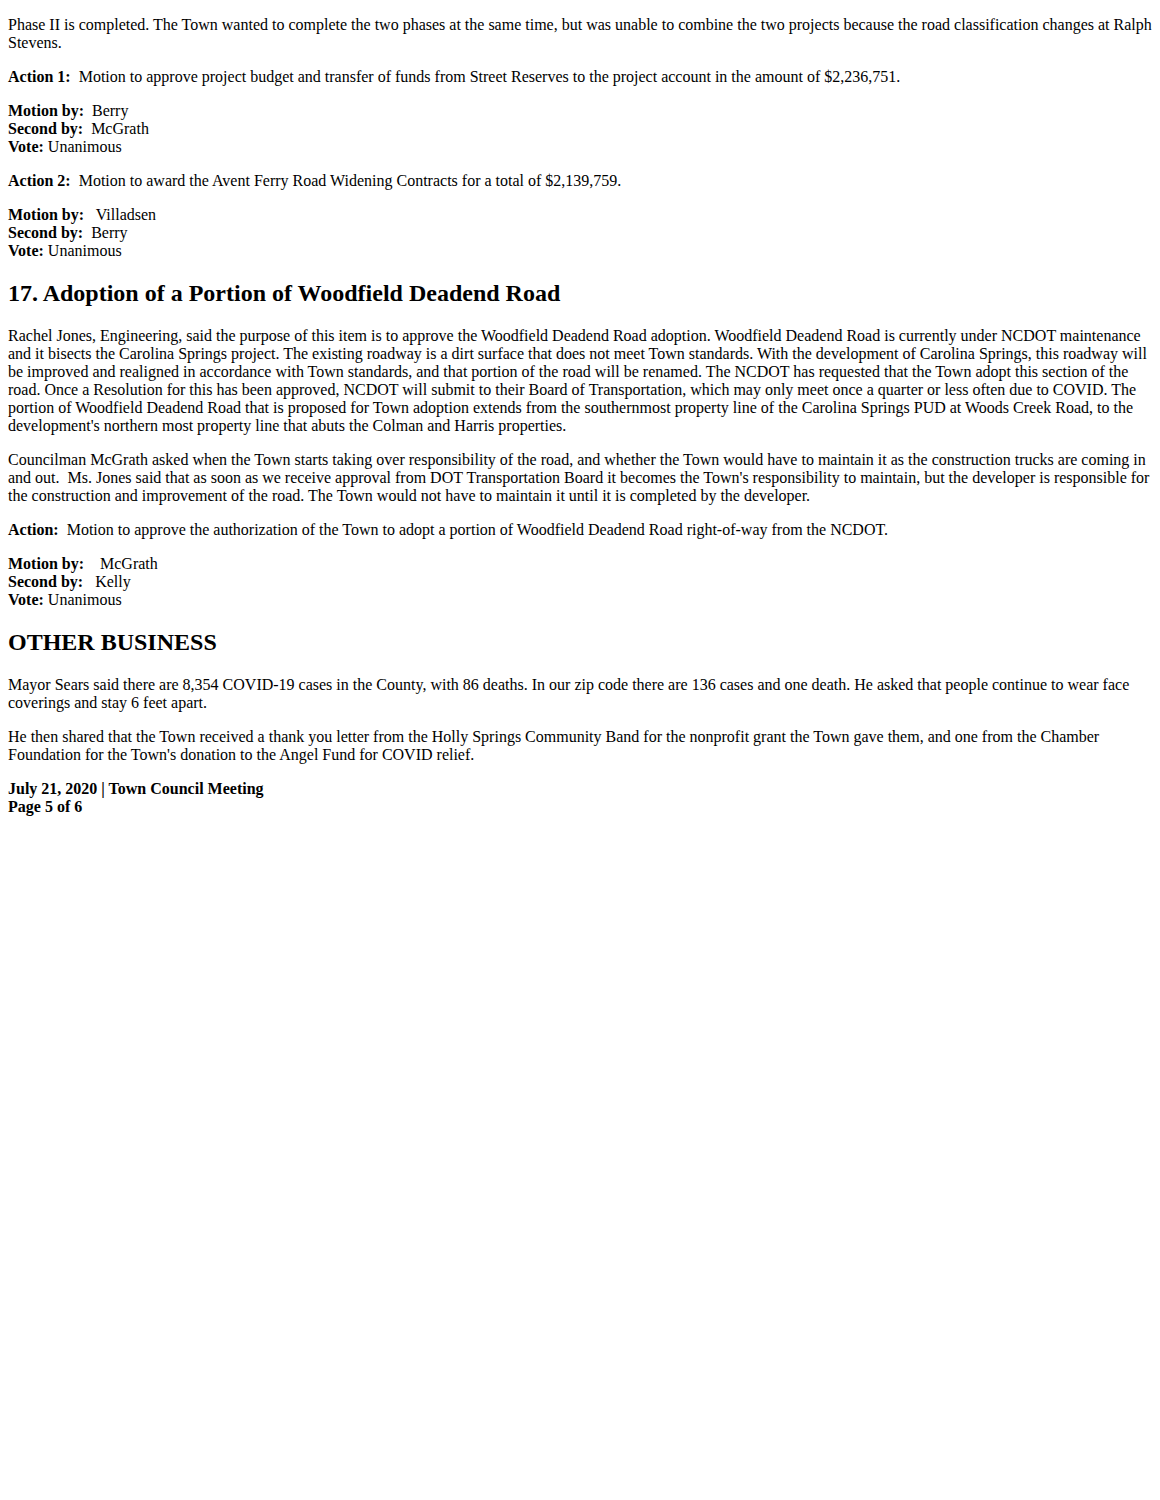Phase II is completed. The Town wanted to complete the two phases at the same time, but was unable to combine the two projects because the road classification changes at Ralph Stevens.
Action 1: Motion to approve project budget and transfer of funds from Street Reserves to the project account in the amount of $2,236,751.
Motion by: Berry
Second by: McGrath
Vote: Unanimous
Action 2: Motion to award the Avent Ferry Road Widening Contracts for a total of $2,139,759.
Motion by: Villadsen
Second by: Berry
Vote: Unanimous
17. Adoption of a Portion of Woodfield Deadend Road
Rachel Jones, Engineering, said the purpose of this item is to approve the Woodfield Deadend Road adoption. Woodfield Deadend Road is currently under NCDOT maintenance and it bisects the Carolina Springs project. The existing roadway is a dirt surface that does not meet Town standards. With the development of Carolina Springs, this roadway will be improved and realigned in accordance with Town standards, and that portion of the road will be renamed. The NCDOT has requested that the Town adopt this section of the road. Once a Resolution for this has been approved, NCDOT will submit to their Board of Transportation, which may only meet once a quarter or less often due to COVID. The portion of Woodfield Deadend Road that is proposed for Town adoption extends from the southernmost property line of the Carolina Springs PUD at Woods Creek Road, to the development's northern most property line that abuts the Colman and Harris properties.
Councilman McGrath asked when the Town starts taking over responsibility of the road, and whether the Town would have to maintain it as the construction trucks are coming in and out. Ms. Jones said that as soon as we receive approval from DOT Transportation Board it becomes the Town's responsibility to maintain, but the developer is responsible for the construction and improvement of the road. The Town would not have to maintain it until it is completed by the developer.
Action: Motion to approve the authorization of the Town to adopt a portion of Woodfield Deadend Road right-of-way from the NCDOT.
Motion by: McGrath
Second by: Kelly
Vote: Unanimous
OTHER BUSINESS
Mayor Sears said there are 8,354 COVID-19 cases in the County, with 86 deaths. In our zip code there are 136 cases and one death. He asked that people continue to wear face coverings and stay 6 feet apart.
He then shared that the Town received a thank you letter from the Holly Springs Community Band for the nonprofit grant the Town gave them, and one from the Chamber Foundation for the Town's donation to the Angel Fund for COVID relief.
July 21, 2020 | Town Council Meeting
Page 5 of 6